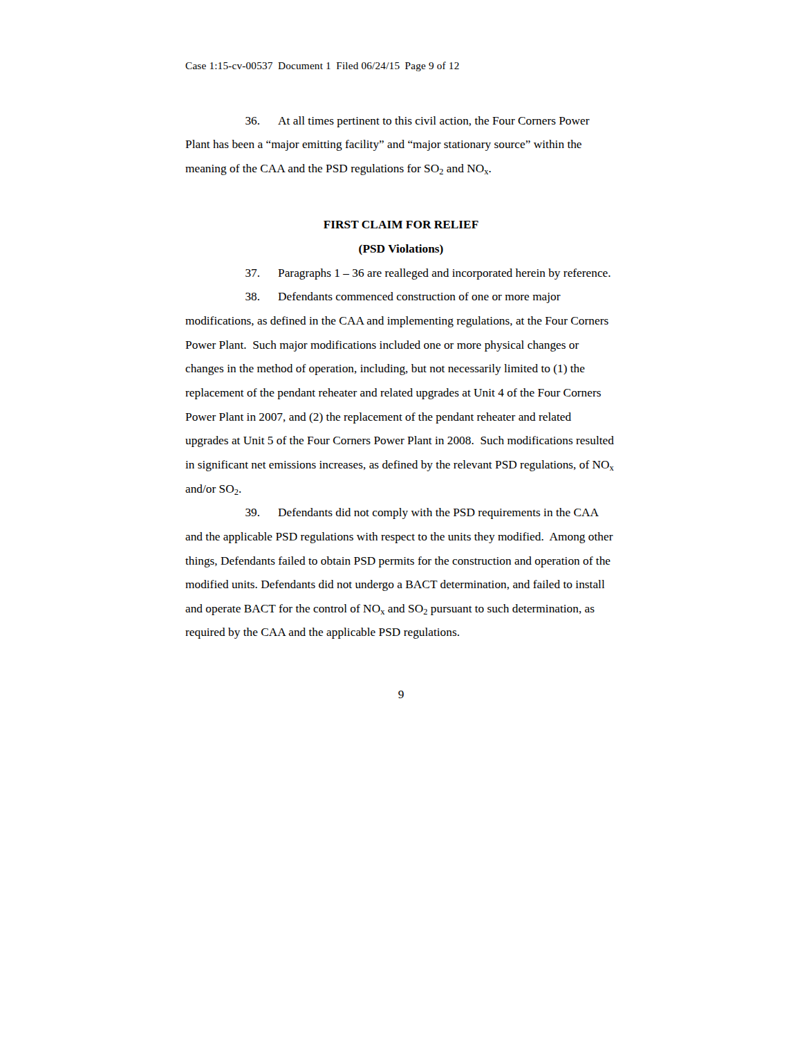Case 1:15-cv-00537 Document 1 Filed 06/24/15 Page 9 of 12
36. At all times pertinent to this civil action, the Four Corners Power Plant has been a “major emitting facility” and “major stationary source” within the meaning of the CAA and the PSD regulations for SO2 and NOx.
FIRST CLAIM FOR RELIEF
(PSD Violations)
37. Paragraphs 1 – 36 are realleged and incorporated herein by reference.
38. Defendants commenced construction of one or more major modifications, as defined in the CAA and implementing regulations, at the Four Corners Power Plant. Such major modifications included one or more physical changes or changes in the method of operation, including, but not necessarily limited to (1) the replacement of the pendant reheater and related upgrades at Unit 4 of the Four Corners Power Plant in 2007, and (2) the replacement of the pendant reheater and related upgrades at Unit 5 of the Four Corners Power Plant in 2008. Such modifications resulted in significant net emissions increases, as defined by the relevant PSD regulations, of NOx and/or SO2.
39. Defendants did not comply with the PSD requirements in the CAA and the applicable PSD regulations with respect to the units they modified. Among other things, Defendants failed to obtain PSD permits for the construction and operation of the modified units. Defendants did not undergo a BACT determination, and failed to install and operate BACT for the control of NOx and SO2 pursuant to such determination, as required by the CAA and the applicable PSD regulations.
9